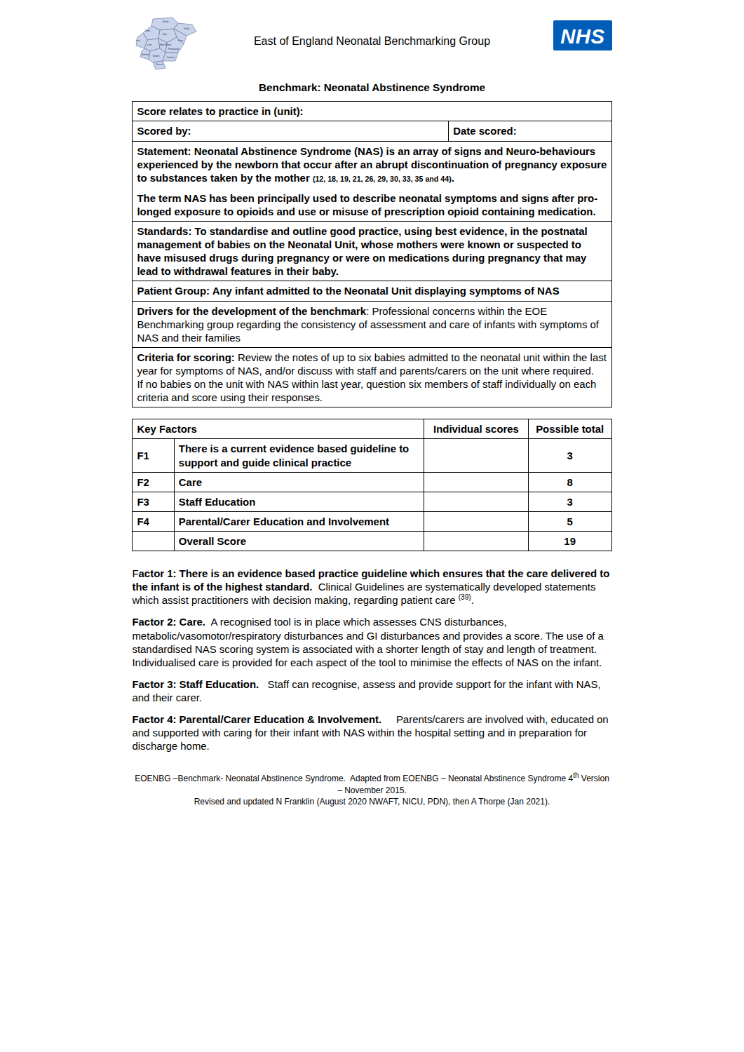Norfolk Suffolk Cambs Beds Essex Herts Luton Milton Keynes Peterborough Northants Bedford Southend Thurrock
East of England Neonatal Benchmarking Group
NHS
Benchmark: Neonatal Abstinence Syndrome
| Score relates to practice in (unit): |
| Scored by: | Date scored: |
| Statement: Neonatal Abstinence Syndrome (NAS) is an array of signs and Neuro-behaviours experienced by the newborn that occur after an abrupt discontinuation of pregnancy exposure to substances taken by the mother (12, 18, 19, 21, 26, 29, 30, 33, 35 and 44) . The term NAS has been principally used to describe neonatal symptoms and signs after pro-longed exposure to opioids and use or misuse of prescription opioid containing medication. |
| Standards: To standardise and outline good practice, using best evidence, in the postnatal management of babies on the Neonatal Unit, whose mothers were known or suspected to have misused drugs during pregnancy or were on medications during pregnancy that may lead to withdrawal features in their baby. |
| Patient Group: Any infant admitted to the Neonatal Unit displaying symptoms of NAS |
| Drivers for the development of the benchmark : Professional concerns within the EOE Benchmarking group regarding the consistency of assessment and care of infants with symptoms of NAS and their families |
| Criteria for scoring: Review the notes of up to six babies admitted to the neonatal unit within the last year for symptoms of NAS, and/or discuss with staff and parents/carers on the unit where required. If no babies on the unit with NAS within last year, question six members of staff individually on each criteria and score using their responses. |
| Key Factors | Individual scores | Possible total |
| --- | --- | --- |
| F1 | There is a current evidence based guideline to support and guide clinical practice | | 3 |
| F2 | Care | | 8 |
| F3 | Staff Education | | 3 |
| F4 | Parental/Carer Education and Involvement | | 5 |
| | Overall Score | | 19 |
Factor 1: There is an evidence based practice guideline which ensures that the care delivered to the infant is of the highest standard. Clinical Guidelines are systematically developed statements which assist practitioners with decision making, regarding patient care (39).
Factor 2: Care. A recognised tool is in place which assesses CNS disturbances, metabolic/vasomotor/respiratory disturbances and GI disturbances and provides a score. The use of a standardised NAS scoring system is associated with a shorter length of stay and length of treatment. Individualised care is provided for each aspect of the tool to minimise the effects of NAS on the infant.
Factor 3: Staff Education. Staff can recognise, assess and provide support for the infant with NAS, and their carer.
Factor 4: Parental/Carer Education & Involvement. Parents/carers are involved with, educated on and supported with caring for their infant with NAS within the hospital setting and in preparation for discharge home.
EOENBG –Benchmark- Neonatal Abstinence Syndrome. Adapted from EOENBG – Neonatal Abstinence Syndrome 4th Version – November 2015.
Revised and updated N Franklin (August 2020 NWAFT, NICU, PDN), then A Thorpe (Jan 2021).